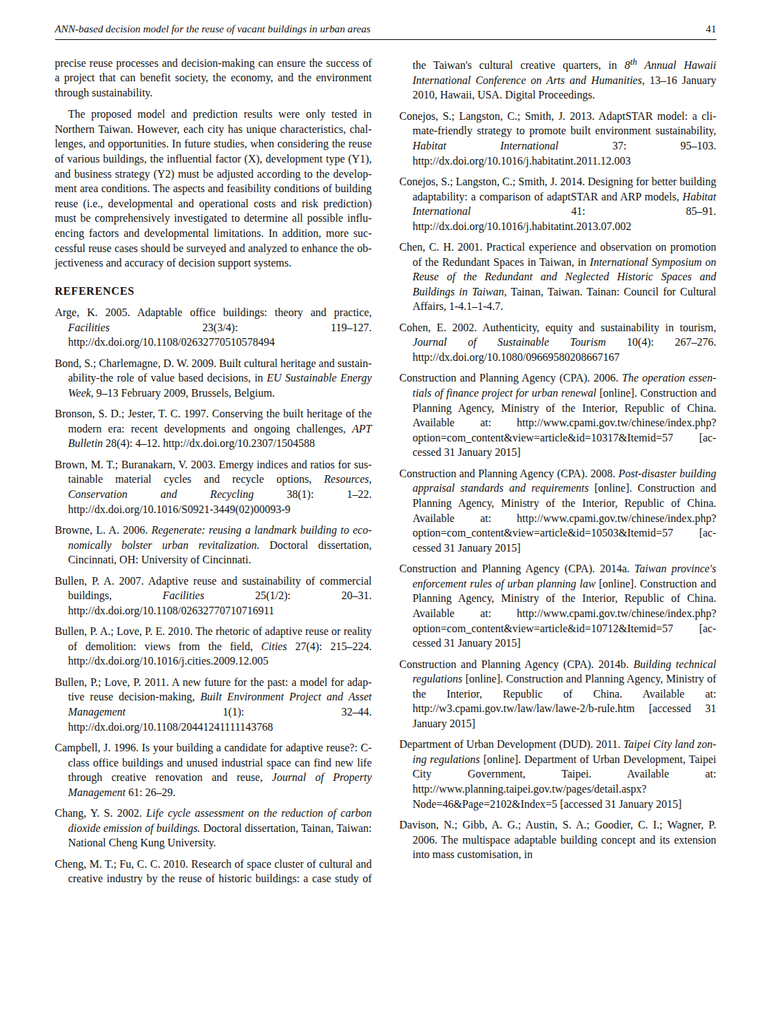ANN-based decision model for the reuse of vacant buildings in urban areas 41
precise reuse processes and decision-making can ensure the success of a project that can benefit society, the economy, and the environment through sustainability.
The proposed model and prediction results were only tested in Northern Taiwan. However, each city has unique characteristics, challenges, and opportunities. In future studies, when considering the reuse of various buildings, the influential factor (X), development type (Y1), and business strategy (Y2) must be adjusted according to the development area conditions. The aspects and feasibility conditions of building reuse (i.e., developmental and operational costs and risk prediction) must be comprehensively investigated to determine all possible influencing factors and developmental limitations. In addition, more successful reuse cases should be surveyed and analyzed to enhance the objectiveness and accuracy of decision support systems.
REFERENCES
Arge, K. 2005. Adaptable office buildings: theory and practice, Facilities 23(3/4): 119–127. http://dx.doi.org/10.1108/02632770510578494
Bond, S.; Charlemagne, D. W. 2009. Built cultural heritage and sustainability-the role of value based decisions, in EU Sustainable Energy Week, 9–13 February 2009, Brussels, Belgium.
Bronson, S. D.; Jester, T. C. 1997. Conserving the built heritage of the modern era: recent developments and ongoing challenges, APT Bulletin 28(4): 4–12. http://dx.doi.org/10.2307/1504588
Brown, M. T.; Buranakarn, V. 2003. Emergy indices and ratios for sustainable material cycles and recycle options, Resources, Conservation and Recycling 38(1): 1–22. http://dx.doi.org/10.1016/S0921-3449(02)00093-9
Browne, L. A. 2006. Regenerate: reusing a landmark building to economically bolster urban revitalization. Doctoral dissertation, Cincinnati, OH: University of Cincinnati.
Bullen, P. A. 2007. Adaptive reuse and sustainability of commercial buildings, Facilities 25(1/2): 20–31. http://dx.doi.org/10.1108/02632770710716911
Bullen, P. A.; Love, P. E. 2010. The rhetoric of adaptive reuse or reality of demolition: views from the field, Cities 27(4): 215–224. http://dx.doi.org/10.1016/j.cities.2009.12.005
Bullen, P.; Love, P. 2011. A new future for the past: a model for adaptive reuse decision-making, Built Environment Project and Asset Management 1(1): 32–44. http://dx.doi.org/10.1108/20441241111143768
Campbell, J. 1996. Is your building a candidate for adaptive reuse?: C-class office buildings and unused industrial space can find new life through creative renovation and reuse, Journal of Property Management 61: 26–29.
Chang, Y. S. 2002. Life cycle assessment on the reduction of carbon dioxide emission of buildings. Doctoral dissertation, Tainan, Taiwan: National Cheng Kung University.
Cheng, M. T.; Fu, C. C. 2010. Research of space cluster of cultural and creative industry by the reuse of historic buildings: a case study of the Taiwan's cultural creative quarters, in 8th Annual Hawaii International Conference on Arts and Humanities, 13–16 January 2010, Hawaii, USA. Digital Proceedings.
Conejos, S.; Langston, C.; Smith, J. 2013. AdaptSTAR model: a climate-friendly strategy to promote built environment sustainability, Habitat International 37: 95–103. http://dx.doi.org/10.1016/j.habitatint.2011.12.003
Conejos, S.; Langston, C.; Smith, J. 2014. Designing for better building adaptability: a comparison of adaptSTAR and ARP models, Habitat International 41: 85–91. http://dx.doi.org/10.1016/j.habitatint.2013.07.002
Chen, C. H. 2001. Practical experience and observation on promotion of the Redundant Spaces in Taiwan, in International Symposium on Reuse of the Redundant and Neglected Historic Spaces and Buildings in Taiwan, Tainan, Taiwan. Tainan: Council for Cultural Affairs, 1-4.1–1-4.7.
Cohen, E. 2002. Authenticity, equity and sustainability in tourism, Journal of Sustainable Tourism 10(4): 267–276. http://dx.doi.org/10.1080/09669580208667167
Construction and Planning Agency (CPA). 2006. The operation essentials of finance project for urban renewal [online]. Construction and Planning Agency, Ministry of the Interior, Republic of China. Available at: http://www.cpami.gov.tw/chinese/index.php?option=com_content&view=article&id=10317&Itemid=57 [accessed 31 January 2015]
Construction and Planning Agency (CPA). 2008. Post-disaster building appraisal standards and requirements [online]. Construction and Planning Agency, Ministry of the Interior, Republic of China. Available at: http://www.cpami.gov.tw/chinese/index.php?option=com_content&view=article&id=10503&Itemid=57 [accessed 31 January 2015]
Construction and Planning Agency (CPA). 2014a. Taiwan province's enforcement rules of urban planning law [online]. Construction and Planning Agency, Ministry of the Interior, Republic of China. Available at: http://www.cpami.gov.tw/chinese/index.php?option=com_content&view=article&id=10712&Itemid=57 [accessed 31 January 2015]
Construction and Planning Agency (CPA). 2014b. Building technical regulations [online]. Construction and Planning Agency, Ministry of the Interior, Republic of China. Available at: http://w3.cpami.gov.tw/law/law/lawe-2/b-rule.htm [accessed 31 January 2015]
Department of Urban Development (DUD). 2011. Taipei City land zoning regulations [online]. Department of Urban Development, Taipei City Government, Taipei. Available at: http://www.planning.taipei.gov.tw/pages/detail.aspx?Node=46&Page=2102&Index=5 [accessed 31 January 2015]
Davison, N.; Gibb, A. G.; Austin, S. A.; Goodier, C. I.; Wagner, P. 2006. The multispace adaptable building concept and its extension into mass customisation, in